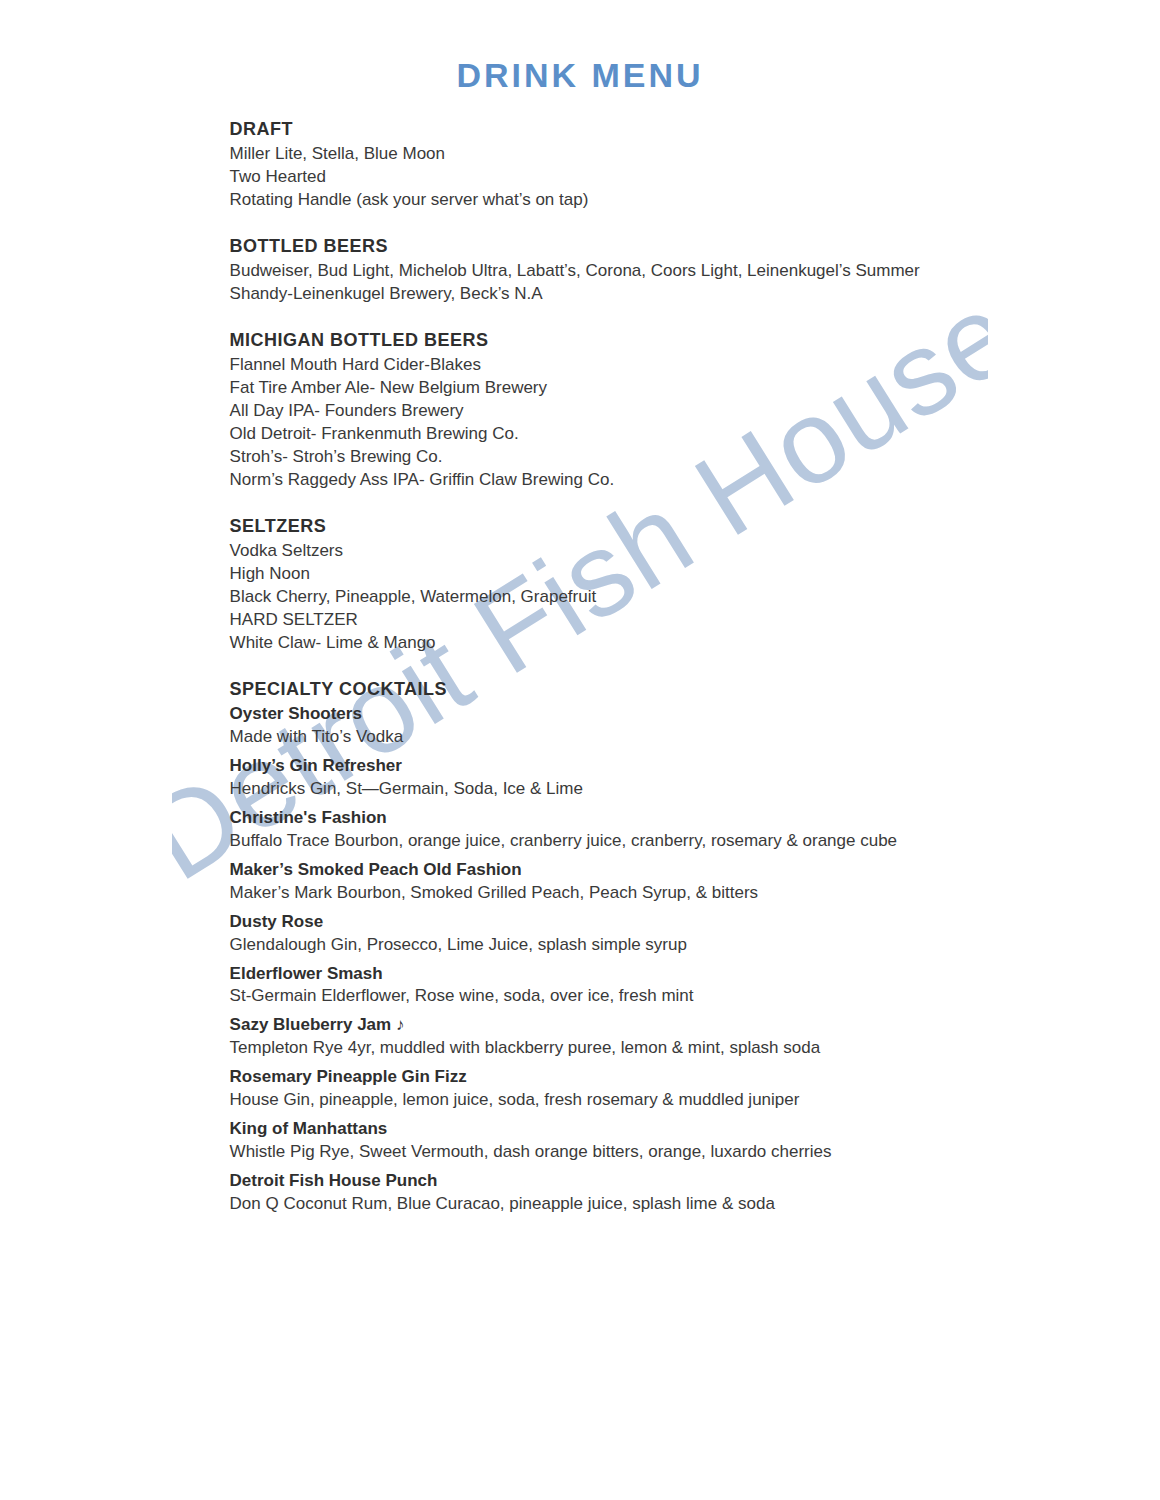Detroit Fish House
DRINK MENU
Draft
Miller Lite, Stella, Blue Moon
Two Hearted
Rotating Handle (ask your server what’s on tap)
Bottled Beers
Budweiser, Bud Light, Michelob Ultra, Labatt’s, Corona, Coors Light, Leinenkugel’s Summer Shandy-Leinenkugel Brewery, Beck’s N.A
Michigan Bottled Beers
Flannel Mouth Hard Cider-Blakes
Fat Tire Amber Ale- New Belgium Brewery
All Day IPA- Founders Brewery
Old Detroit- Frankenmuth Brewing Co.
Stroh’s- Stroh’s Brewing Co.
Norm’s Raggedy Ass IPA- Griffin Claw Brewing Co.
Seltzers
Vodka Seltzers
High Noon
Black Cherry, Pineapple, Watermelon, Grapefruit
HARD SELTZER
White Claw- Lime & Mango
Specialty Cocktails
Oyster Shooters
Made with Tito’s Vodka
Holly’s Gin Refresher
Hendricks Gin, St—Germain, Soda, Ice & Lime
Christine's Fashion
Buffalo Trace Bourbon, orange juice, cranberry juice, cranberry, rosemary & orange cube
Maker’s Smoked Peach Old Fashion
Maker’s Mark Bourbon, Smoked Grilled Peach, Peach Syrup, & bitters
Dusty Rose
Glendalough Gin, Prosecco, Lime Juice, splash simple syrup
Elderflower Smash
St-Germain Elderflower, Rose wine, soda, over ice, fresh mint
Sazy Blueberry Jam ♪
Templeton Rye 4yr, muddled with blackberry puree, lemon & mint, splash soda
Rosemary Pineapple Gin Fizz
House Gin, pineapple, lemon juice, soda, fresh rosemary & muddled juniper
King of Manhattans
Whistle Pig Rye, Sweet Vermouth, dash orange bitters, orange, luxardo cherries
Detroit Fish House Punch
Don Q Coconut Rum, Blue Curacao, pineapple juice, splash lime & soda